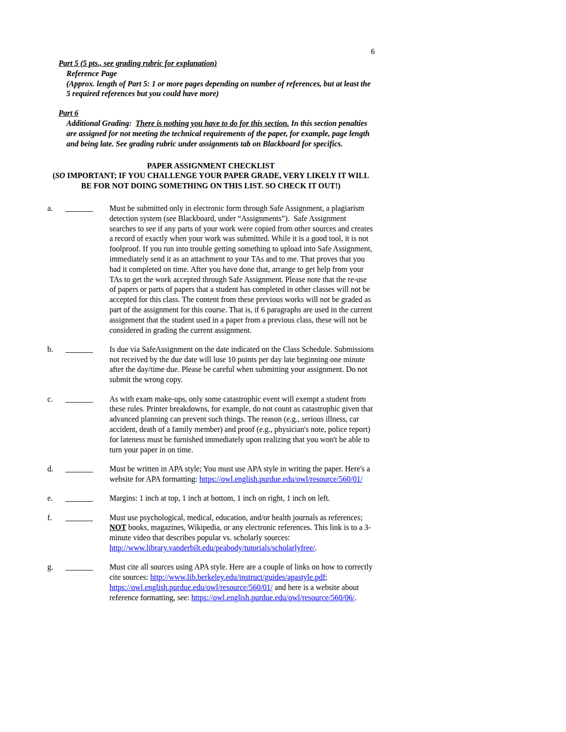6
Part 5 (5 pts., see grading rubric for explanation)
Reference Page
(Approx. length of Part 5: 1 or more pages depending on number of references, but at least the 5 required references but you could have more)
Part 6
Additional Grading: There is nothing you have to do for this section. In this section penalties are assigned for not meeting the technical requirements of the paper, for example, page length and being late. See grading rubric under assignments tab on Blackboard for specifics.
PAPER ASSIGNMENT CHECKLIST
(SO IMPORTANT; IF YOU CHALLENGE YOUR PAPER GRADE, VERY LIKELY IT WILL BE FOR NOT DOING SOMETHING ON THIS LIST. SO CHECK IT OUT!)
| a. | _______ | Must be submitted only in electronic form through Safe Assignment, a plagiarism detection system (see Blackboard, under “Assignments”). Safe Assignment searches to see if any parts of your work were copied from other sources and creates a record of exactly when your work was submitted. While it is a good tool, it is not foolproof. If you run into trouble getting something to upload into Safe Assignment, immediately send it as an attachment to your TAs and to me. That proves that you had it completed on time. After you have done that, arrange to get help from your TAs to get the work accepted through Safe Assignment. Please note that the re-use of papers or parts of papers that a student has completed in other classes will not be accepted for this class. The content from these previous works will not be graded as part of the assignment for this course. That is, if 6 paragraphs are used in the current assignment that the student used in a paper from a previous class, these will not be considered in grading the current assignment. |
| b. | _______ | Is due via SafeAssignment on the date indicated on the Class Schedule. Submissions not received by the due date will lose 10 points per day late beginning one minute after the day/time due. Please be careful when submitting your assignment. Do not submit the wrong copy. |
| c. | _______ | As with exam make-ups, only some catastrophic event will exempt a student from these rules. Printer breakdowns, for example, do not count as catastrophic given that advanced planning can prevent such things. The reason (e.g., serious illness, car accident, death of a family member) and proof (e.g., physician's note, police report) for lateness must be furnished immediately upon realizing that you won't be able to turn your paper in on time. |
| d. | _______ | Must be written in APA style; You must use APA style in writing the paper. Here's a website for APA formatting: https://owl.english.purdue.edu/owl/resource/560/01/ |
| e. | _______ | Margins: 1 inch at top, 1 inch at bottom, 1 inch on right, 1 inch on left. |
| f. | _______ | Must use psychological, medical, education, and/or health journals as references; NOT books, magazines, Wikipedia, or any electronic references. This link is to a 3-minute video that describes popular vs. scholarly sources: http://www.library.vanderbilt.edu/peabody/tutorials/scholarlyfree/ . |
| g. | _______ | Must cite all sources using APA style. Here are a couple of links on how to correctly cite sources: http://www.lib.berkeley.edu/instruct/guides/apastyle.pdf ; https://owl.english.purdue.edu/owl/resource/560/01/ and here is a website about reference formatting, see: https://owl.english.purdue.edu/owl/resource/560/06/ . |